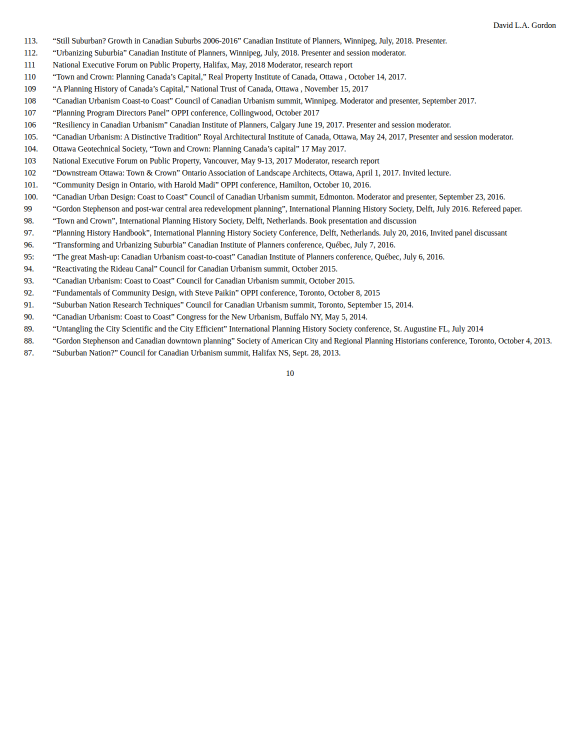David L.A. Gordon
113.“Still Suburban? Growth in Canadian Suburbs 2006-2016” Canadian Institute of Planners, Winnipeg, July, 2018. Presenter.
112.“Urbanizing Suburbia” Canadian Institute of Planners, Winnipeg, July, 2018. Presenter and session moderator.
111 National Executive Forum on Public Property, Halifax, May, 2018 Moderator, research report
110“Town and Crown: Planning Canada’s Capital,” Real Property Institute of Canada, Ottawa , October 14, 2017.
109“A Planning History of Canada’s Capital,” National Trust of Canada, Ottawa , November 15, 2017
108“Canadian Urbanism Coast-to Coast” Council of Canadian Urbanism summit, Winnipeg. Moderator and presenter, September 2017.
107“Planning Program Directors Panel” OPPI conference, Collingwood, October 2017
106“Resiliency in Canadian Urbanism” Canadian Institute of Planners, Calgary June 19, 2017. Presenter and session moderator.
105.“Canadian Urbanism: A Distinctive Tradition” Royal Architectural Institute of Canada, Ottawa, May 24, 2017, Presenter and session moderator.
104. Ottawa Geotechnical Society, “Town and Crown: Planning Canada’s capital” 17 May 2017.
103 National Executive Forum on Public Property, Vancouver, May 9-13, 2017 Moderator, research report
102“Downstream Ottawa: Town & Crown” Ontario Association of Landscape Architects, Ottawa, April 1, 2017. Invited lecture.
101.“Community Design in Ontario, with Harold Madi” OPPI conference, Hamilton, October 10, 2016.
100.“Canadian Urban Design: Coast to Coast” Council of Canadian Urbanism summit, Edmonton. Moderator and presenter, September 23, 2016.
99“Gordon Stephenson and post-war central area redevelopment planning”, International Planning History Society, Delft, July 2016. Refereed paper.
98.“Town and Crown”, International Planning History Society, Delft, Netherlands. Book presentation and discussion
97.“Planning History Handbook”, International Planning History Society Conference, Delft, Netherlands. July 20, 2016, Invited panel discussant
96.“Transforming and Urbanizing Suburbia” Canadian Institute of Planners conference, Québec, July 7, 2016.
95:“The great Mash-up: Canadian Urbanism coast-to-coast” Canadian Institute of Planners conference, Québec, July 6, 2016.
94.“Reactivating the Rideau Canal” Council for Canadian Urbanism summit, October 2015.
93.“Canadian Urbanism: Coast to Coast” Council for Canadian Urbanism summit, October 2015.
92.“Fundamentals of Community Design, with Steve Paikin” OPPI conference, Toronto, October 8, 2015
91.“Suburban Nation Research Techniques” Council for Canadian Urbanism summit, Toronto, September 15, 2014.
90.“Canadian Urbanism: Coast to Coast” Congress for the New Urbanism, Buffalo NY, May 5, 2014.
89.“Untangling the City Scientific and the City Efficient” International Planning History Society conference, St. Augustine FL, July 2014
88.“Gordon Stephenson and Canadian downtown planning” Society of American City and Regional Planning Historians conference, Toronto, October 4, 2013.
87.“Suburban Nation?” Council for Canadian Urbanism summit, Halifax NS, Sept. 28, 2013.
10